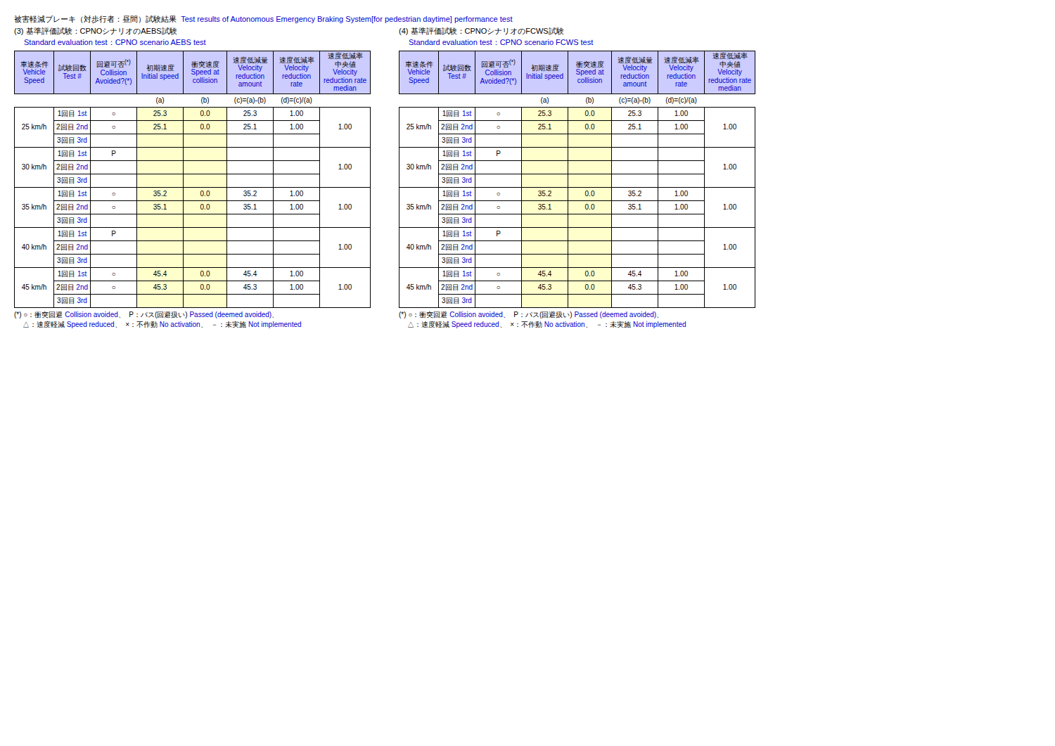被害軽減ブレーキ（対歩行者：昼間）試験結果 Test results of Autonomous Emergency Braking System[for pedestrian daytime] performance test
(3) 基準評価試験：CPNOシナリオのAEBS試験
Standard evaluation test：CPNO scenario AEBS test
| | | | (a) | (b) | (c)=(a)-(b) | (d)=(c)/(a) | |
| 車速条件 Vehicle Speed | 試験回数 Test # | 回避可否 (*) Collision Avoided?(*) | 初期速度 Initial speed | 衝突速度 Speed at collision | 速度低減量 Velocity reduction amount | 速度低減率 Velocity reduction rate | 速度低減率 中央値 Velocity reduction rate median |
| 25 km/h | 1回目 1st | ○ | 25.3 | 0.0 | 25.3 | 1.00 | 1.00 |
| 2回目 2nd | ○ | 25.1 | 0.0 | 25.1 | 1.00 |
| 3回目 3rd | | | | | |
| 30 km/h | 1回目 1st | P | | | | | 1.00 |
| 2回目 2nd | | | | | |
| 3回目 3rd | | | | | |
| 35 km/h | 1回目 1st | ○ | 35.2 | 0.0 | 35.2 | 1.00 | 1.00 |
| 2回目 2nd | ○ | 35.1 | 0.0 | 35.1 | 1.00 |
| 3回目 3rd | | | | | |
| 40 km/h | 1回目 1st | P | | | | | 1.00 |
| 2回目 2nd | | | | | |
| 3回目 3rd | | | | | |
| 45 km/h | 1回目 1st | ○ | 45.4 | 0.0 | 45.4 | 1.00 | 1.00 |
| 2回目 2nd | ○ | 45.3 | 0.0 | 45.3 | 1.00 |
| 3回目 3rd | | | | | |
(*) ○：衝突回避 Collision avoided、 P：パス(回避扱い) Passed (deemed avoided)、
△：速度軽減 Speed reduced、 ×：不作動 No activation、 －：未実施 Not implemented
(4) 基準評価試験：CPNOシナリオのFCWS試験
Standard evaluation test：CPNO scenario FCWS test
| | | | (a) | (b) | (c)=(a)-(b) | (d)=(c)/(a) | |
| 車速条件 Vehicle Speed | 試験回数 Test # | 回避可否 (*) Collision Avoided?(*) | 初期速度 Initial speed | 衝突速度 Speed at collision | 速度低減量 Velocity reduction amount | 速度低減率 Velocity reduction rate | 速度低減率 中央値 Velocity reduction rate median |
| 25 km/h | 1回目 1st | ○ | 25.3 | 0.0 | 25.3 | 1.00 | 1.00 |
| 2回目 2nd | ○ | 25.1 | 0.0 | 25.1 | 1.00 |
| 3回目 3rd | | | | | |
| 30 km/h | 1回目 1st | P | | | | | 1.00 |
| 2回目 2nd | | | | | |
| 3回目 3rd | | | | | |
| 35 km/h | 1回目 1st | ○ | 35.2 | 0.0 | 35.2 | 1.00 | 1.00 |
| 2回目 2nd | ○ | 35.1 | 0.0 | 35.1 | 1.00 |
| 3回目 3rd | | | | | |
| 40 km/h | 1回目 1st | P | | | | | 1.00 |
| 2回目 2nd | | | | | |
| 3回目 3rd | | | | | |
| 45 km/h | 1回目 1st | ○ | 45.4 | 0.0 | 45.4 | 1.00 | 1.00 |
| 2回目 2nd | ○ | 45.3 | 0.0 | 45.3 | 1.00 |
| 3回目 3rd | | | | | |
(*) ○：衝突回避 Collision avoided、 P：パス(回避扱い) Passed (deemed avoided)、
△：速度軽減 Speed reduced、 ×：不作動 No activation、 －：未実施 Not implemented